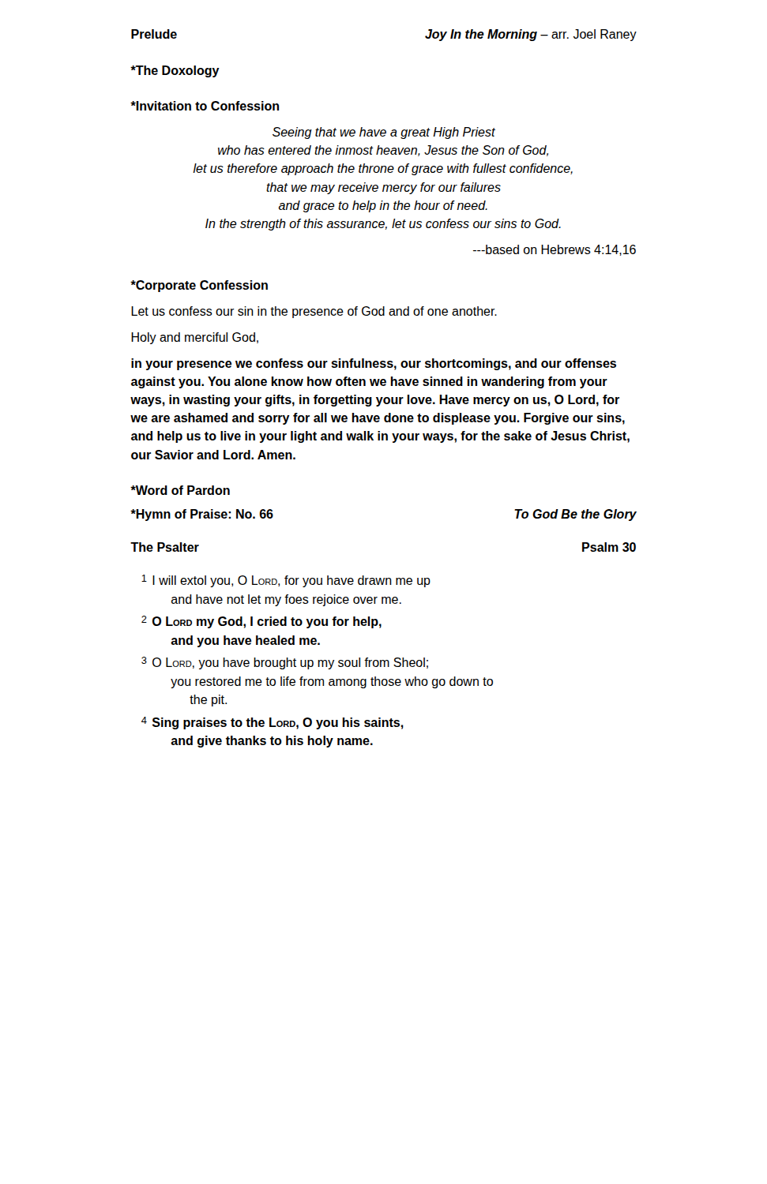Prelude Joy In the Morning – arr. Joel Raney
*The Doxology
*Invitation to Confession
Seeing that we have a great High Priest
who has entered the inmost heaven, Jesus the Son of God,
let us therefore approach the throne of grace with fullest confidence,
that we may receive mercy for our failures
and grace to help in the hour of need.
In the strength of this assurance, let us confess our sins to God.
---based on Hebrews 4:14,16
*Corporate Confession
Let us confess our sin in the presence of God and of one another.
Holy and merciful God,
in your presence we confess our sinfulness, our shortcomings, and our offenses against you. You alone know how often we have sinned in wandering from your ways, in wasting your gifts, in forgetting your love. Have mercy on us, O Lord, for we are ashamed and sorry for all we have done to displease you. Forgive our sins, and help us to live in your light and walk in your ways, for the sake of Jesus Christ, our Savior and Lord. Amen.
*Word of Pardon
*Hymn of Praise: No. 66 To God Be the Glory
The Psalter Psalm 30
1 I will extol you, O Lord, for you have drawn me up and have not let my foes rejoice over me.
2 O Lord my God, I cried to you for help, and you have healed me.
3 O Lord, you have brought up my soul from Sheol; you restored me to life from among those who go down to the pit.
4 Sing praises to the Lord, O you his saints, and give thanks to his holy name.